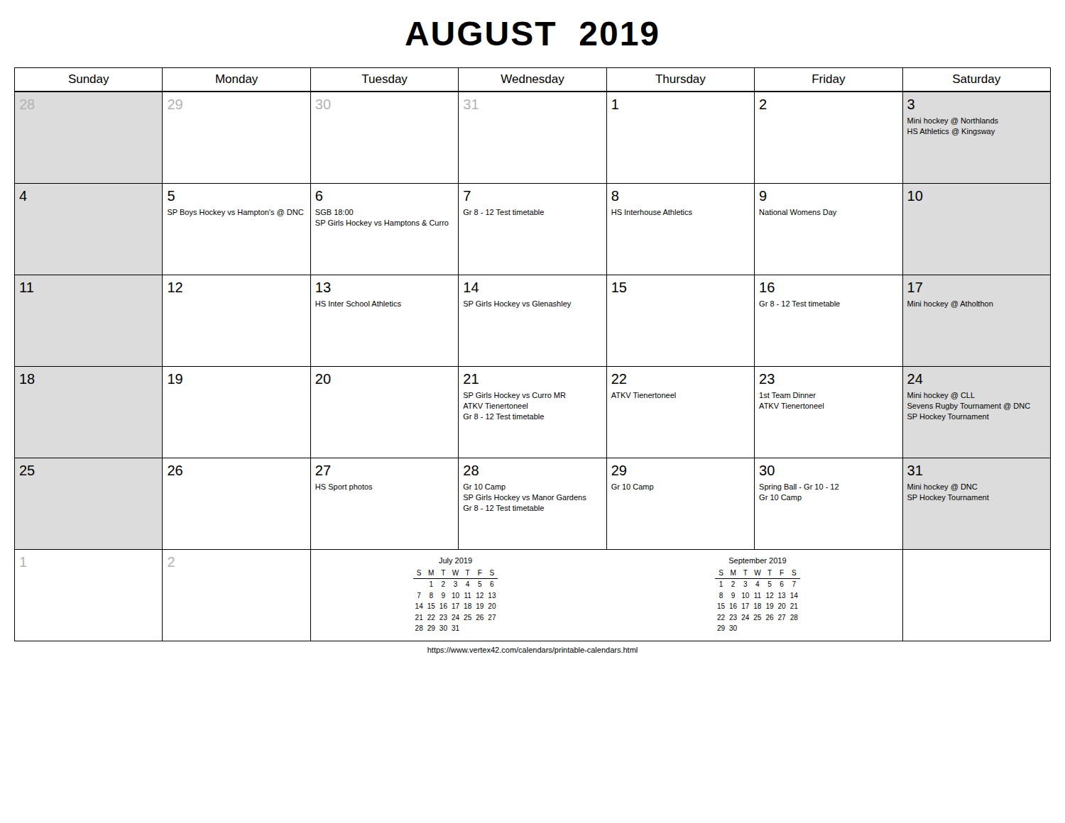AUGUST 2019
| Sunday | Monday | Tuesday | Wednesday | Thursday | Friday | Saturday |
| --- | --- | --- | --- | --- | --- | --- |
| 28 | 29 | 30 | 31 | 1 | 2 | 3 Mini hockey @ Northlands HS Athletics @ Kingsway |
| 4 | 5 SP Boys Hockey vs Hampton's @ DNC | 6 SGB 18:00 SP Girls Hockey vs Hamptons & Curro | 7 Gr 8 - 12 Test timetable | 8 HS Interhouse Athletics | 9 National Womens Day | 10 |
| 11 | 12 | 13 HS Inter School Athletics | 14 SP Girls Hockey vs Glenashley | 15 | 16 Gr 8 - 12 Test timetable | 17 Mini hockey @ Atholthon |
| 18 | 19 | 20 | 21 SP Girls Hockey vs Curro MR ATKV Tienertoneel Gr 8 - 12 Test timetable | 22 ATKV Tienertoneel | 23 1st Team Dinner ATKV Tienertoneel | 24 Mini hockey @ CLL Sevens Rugby Tournament @ DNC SP Hockey Tournament |
| 25 | 26 | 27 HS Sport photos | 28 Gr 10 Camp SP Girls Hockey vs Manor Gardens Gr 8 - 12 Test timetable | 29 Gr 10 Camp | 30 Spring Ball - Gr 10 - 12 Gr 10 Camp | 31 Mini hockey @ DNC SP Hockey Tournament |
| 1 | 2 | July 2019 / S / M / T / W / T / F / S / / --- / --- / --- / --- / --- / --- / --- / / / 1 / 2 / 3 / 4 / 5 / 6 / / 7 / 8 / 9 / 10 / 11 / 12 / 13 / / 14 / 15 / 16 / 17 / 18 / 19 / 20 / / 21 / 22 / 23 / 24 / 25 / 26 / 27 / / 28 / 29 / 30 / 31 / / / / September 2019 / S / M / T / W / T / F / S / / --- / --- / --- / --- / --- / --- / --- / / 1 / 2 / 3 / 4 / 5 / 6 / 7 / / 8 / 9 / 10 / 11 / 12 / 13 / 14 / / 15 / 16 / 17 / 18 / 19 / 20 / 21 / / 22 / 23 / 24 / 25 / 26 / 27 / 28 / / 29 / 30 / / / / / / | |
https://www.vertex42.com/calendars/printable-calendars.html